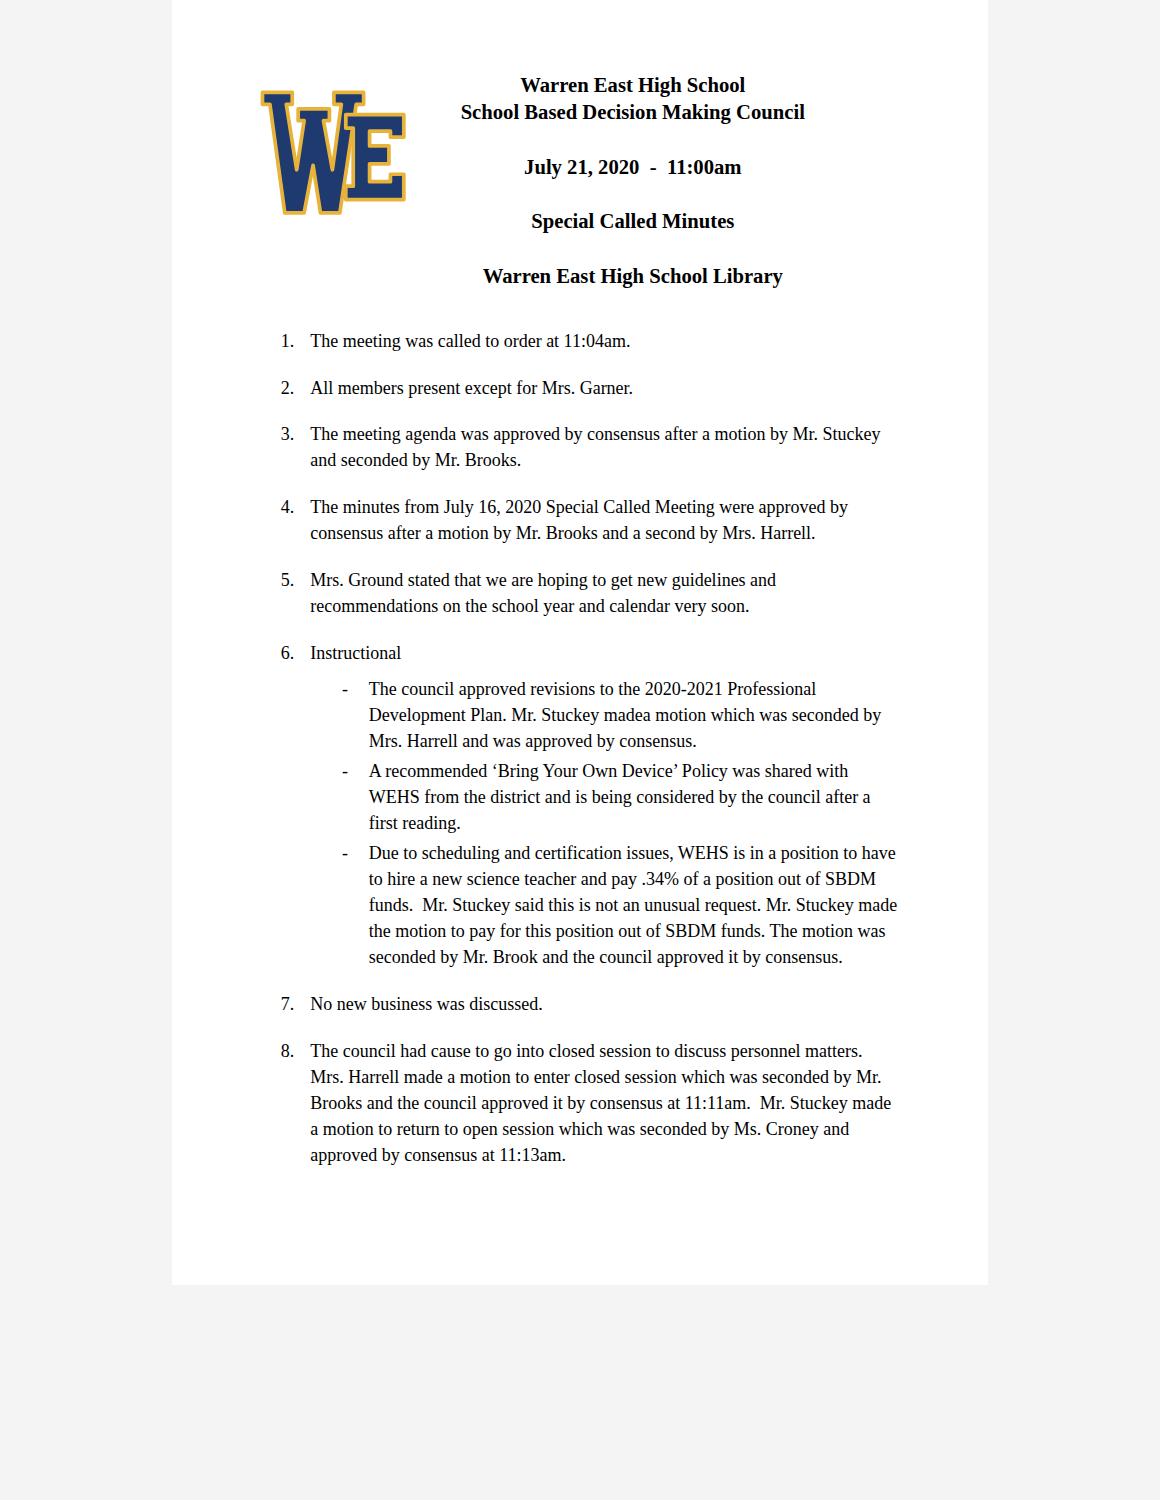Warren East High School WE monogram
Warren East High School
School Based Decision Making Council
July 21, 2020 - 11:00am
Special Called Minutes
Warren East High School Library
The meeting was called to order at 11:04am.
All members present except for Mrs. Garner.
The meeting agenda was approved by consensus after a motion by Mr. Stuckey and seconded by Mr. Brooks.
The minutes from July 16, 2020 Special Called Meeting were approved by consensus after a motion by Mr. Brooks and a second by Mrs. Harrell.
Mrs. Ground stated that we are hoping to get new guidelines and recommendations on the school year and calendar very soon.
Instructional
The council approved revisions to the 2020-2021 Professional Development Plan. Mr. Stuckey madea motion which was seconded by Mrs. Harrell and was approved by consensus.
A recommended ‘Bring Your Own Device’ Policy was shared with WEHS from the district and is being considered by the council after a first reading.
Due to scheduling and certification issues, WEHS is in a position to have to hire a new science teacher and pay .34% of a position out of SBDM funds. Mr. Stuckey said this is not an unusual request. Mr. Stuckey made the motion to pay for this position out of SBDM funds. The motion was seconded by Mr. Brook and the council approved it by consensus.
No new business was discussed.
The council had cause to go into closed session to discuss personnel matters. Mrs. Harrell made a motion to enter closed session which was seconded by Mr. Brooks and the council approved it by consensus at 11:11am. Mr. Stuckey made a motion to return to open session which was seconded by Ms. Croney and approved by consensus at 11:13am.